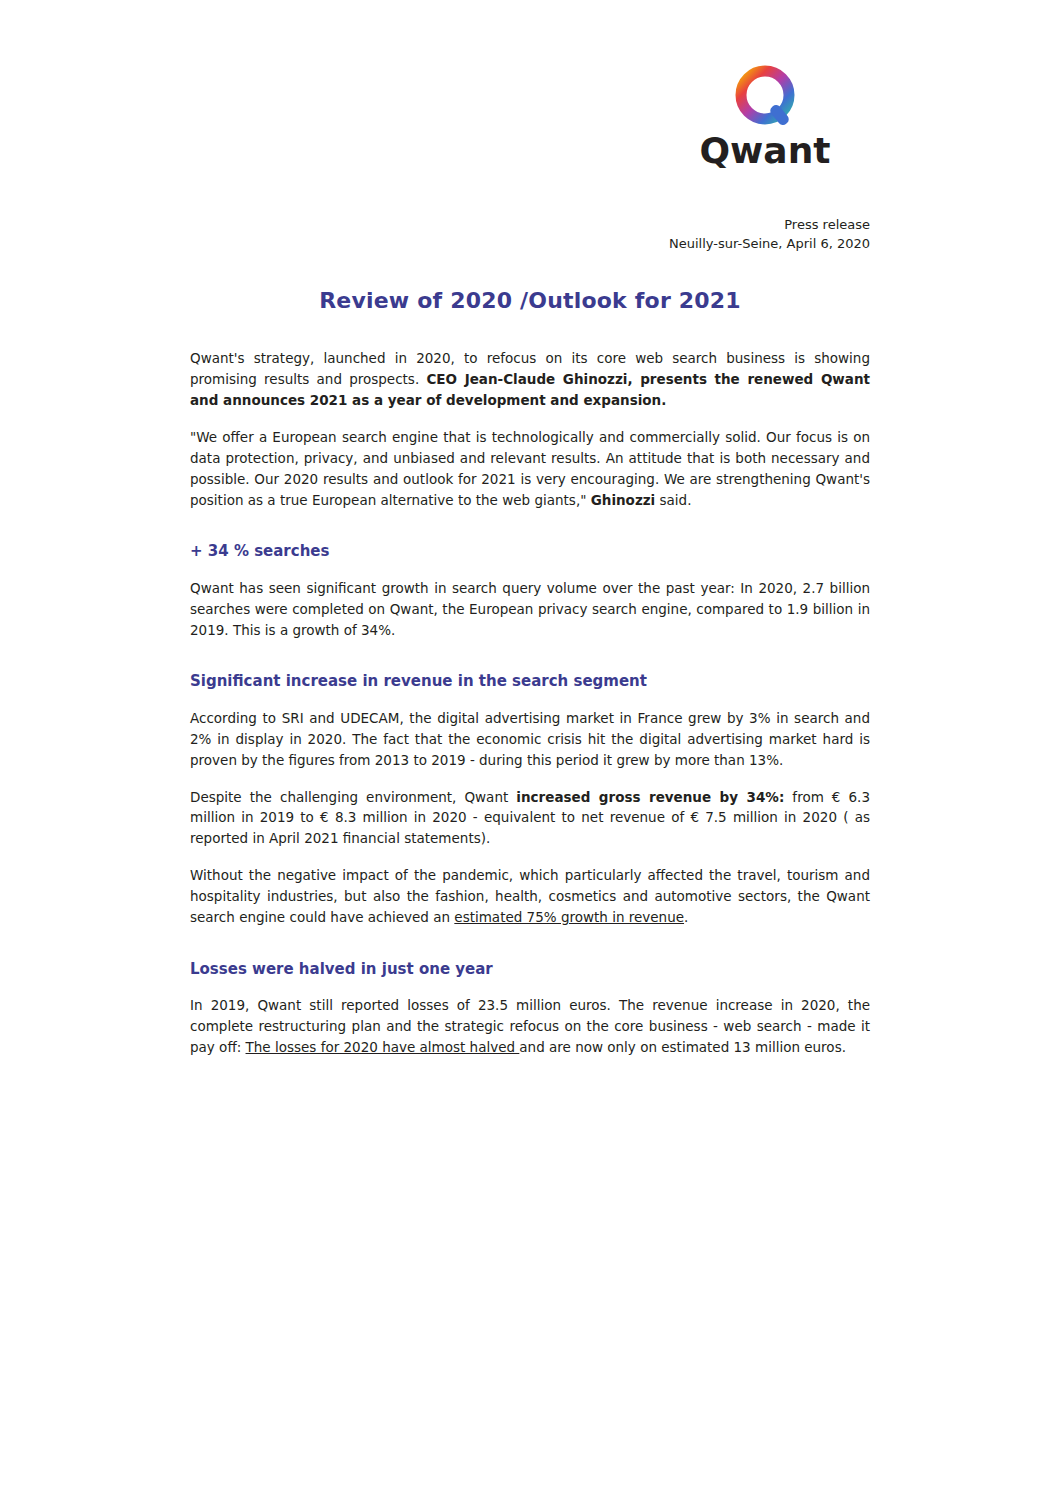Qwant
Press release
Neuilly-sur-Seine, April 6, 2020
Review of 2020 /Outlook for 2021
Qwant's strategy, launched in 2020, to refocus on its core web search business is showing promising results and prospects. CEO Jean-Claude Ghinozzi, presents the renewed Qwant and announces 2021 as a year of development and expansion.
"We offer a European search engine that is technologically and commercially solid. Our focus is on data protection, privacy, and unbiased and relevant results. An attitude that is both necessary and possible. Our 2020 results and outlook for 2021 is very encouraging. We are strengthening Qwant's position as a true European alternative to the web giants," Ghinozzi said.
+ 34 % searches
Qwant has seen significant growth in search query volume over the past year: In 2020, 2.7 billion searches were completed on Qwant, the European privacy search engine, compared to 1.9 billion in 2019. This is a growth of 34%.
Significant increase in revenue in the search segment
According to SRI and UDECAM, the digital advertising market in France grew by 3% in search and 2% in display in 2020. The fact that the economic crisis hit the digital advertising market hard is proven by the figures from 2013 to 2019 - during this period it grew by more than 13%.
Despite the challenging environment, Qwant increased gross revenue by 34%: from € 6.3 million in 2019 to € 8.3 million in 2020 - equivalent to net revenue of € 7.5 million in 2020 ( as reported in April 2021 financial statements).
Without the negative impact of the pandemic, which particularly affected the travel, tourism and hospitality industries, but also the fashion, health, cosmetics and automotive sectors, the Qwant search engine could have achieved an estimated 75% growth in revenue.
Losses were halved in just one year
In 2019, Qwant still reported losses of 23.5 million euros. The revenue increase in 2020, the complete restructuring plan and the strategic refocus on the core business - web search - made it pay off: The losses for 2020 have almost halved and are now only on estimated 13 million euros.